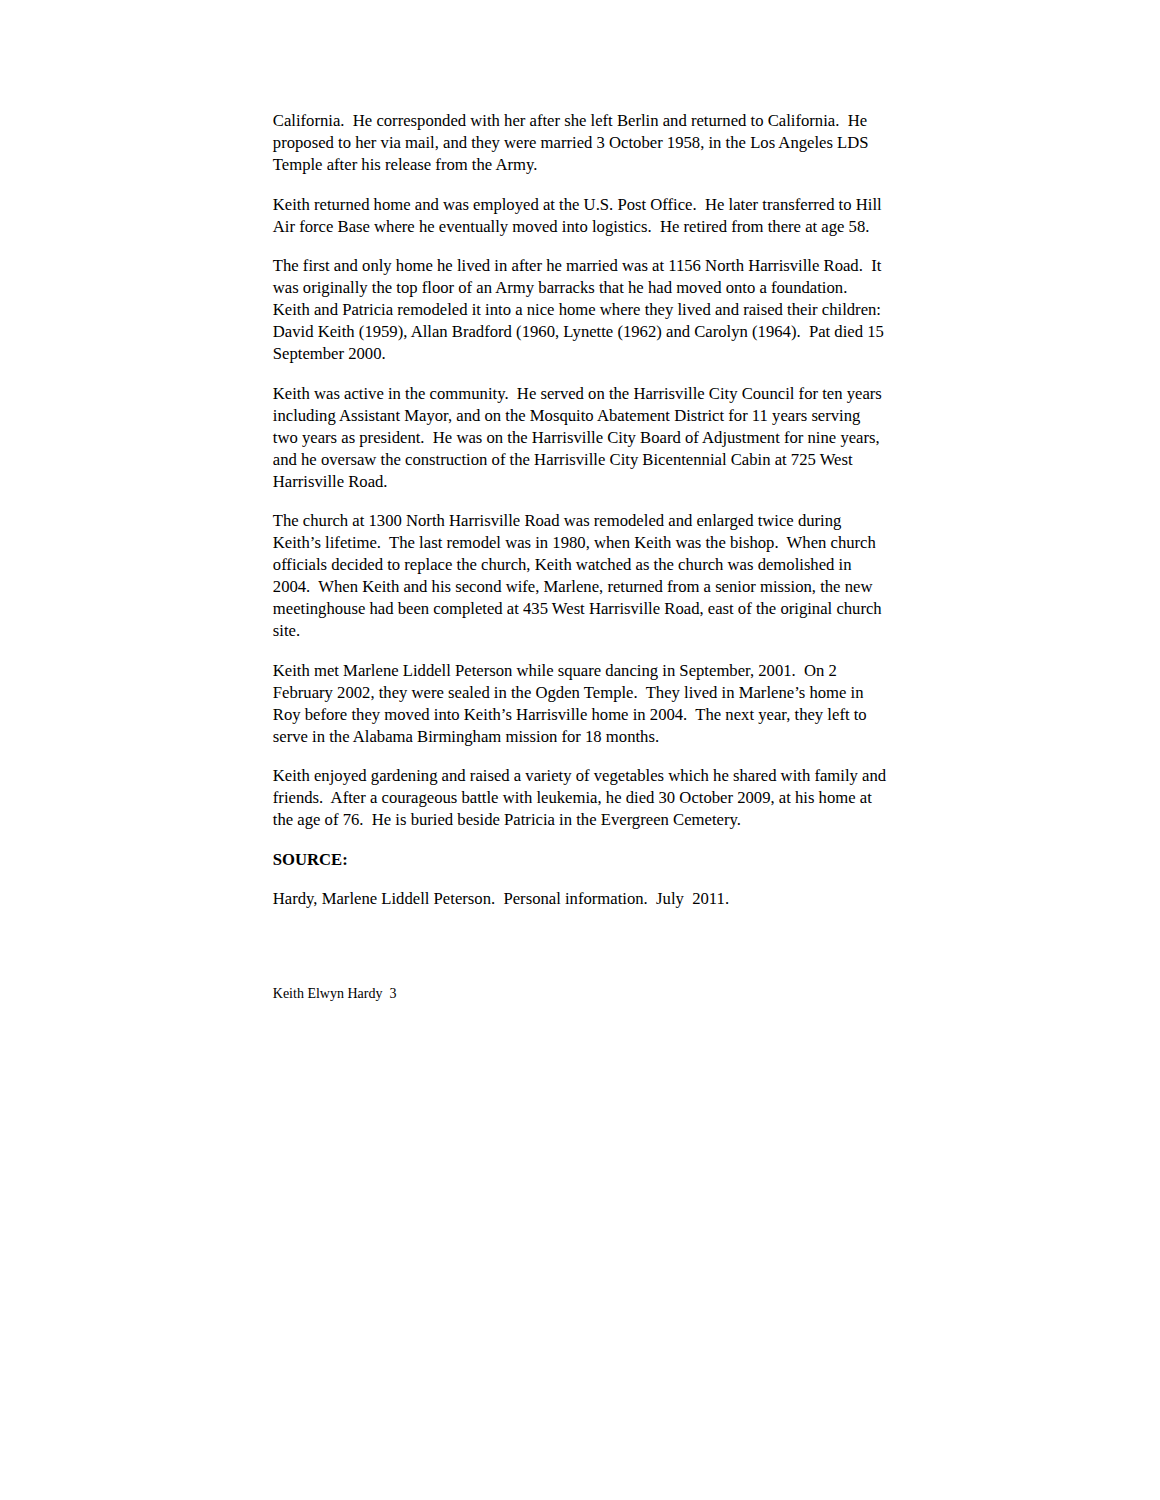California. He corresponded with her after she left Berlin and returned to California. He proposed to her via mail, and they were married 3 October 1958, in the Los Angeles LDS Temple after his release from the Army.
Keith returned home and was employed at the U.S. Post Office. He later transferred to Hill Air force Base where he eventually moved into logistics. He retired from there at age 58.
The first and only home he lived in after he married was at 1156 North Harrisville Road. It was originally the top floor of an Army barracks that he had moved onto a foundation. Keith and Patricia remodeled it into a nice home where they lived and raised their children: David Keith (1959), Allan Bradford (1960, Lynette (1962) and Carolyn (1964). Pat died 15 September 2000.
Keith was active in the community. He served on the Harrisville City Council for ten years including Assistant Mayor, and on the Mosquito Abatement District for 11 years serving two years as president. He was on the Harrisville City Board of Adjustment for nine years, and he oversaw the construction of the Harrisville City Bicentennial Cabin at 725 West Harrisville Road.
The church at 1300 North Harrisville Road was remodeled and enlarged twice during Keith’s lifetime. The last remodel was in 1980, when Keith was the bishop. When church officials decided to replace the church, Keith watched as the church was demolished in 2004. When Keith and his second wife, Marlene, returned from a senior mission, the new meetinghouse had been completed at 435 West Harrisville Road, east of the original church site.
Keith met Marlene Liddell Peterson while square dancing in September, 2001. On 2 February 2002, they were sealed in the Ogden Temple. They lived in Marlene’s home in Roy before they moved into Keith’s Harrisville home in 2004. The next year, they left to serve in the Alabama Birmingham mission for 18 months.
Keith enjoyed gardening and raised a variety of vegetables which he shared with family and friends. After a courageous battle with leukemia, he died 30 October 2009, at his home at the age of 76. He is buried beside Patricia in the Evergreen Cemetery.
SOURCE:
Hardy, Marlene Liddell Peterson. Personal information. July 2011.
Keith Elwyn Hardy 3